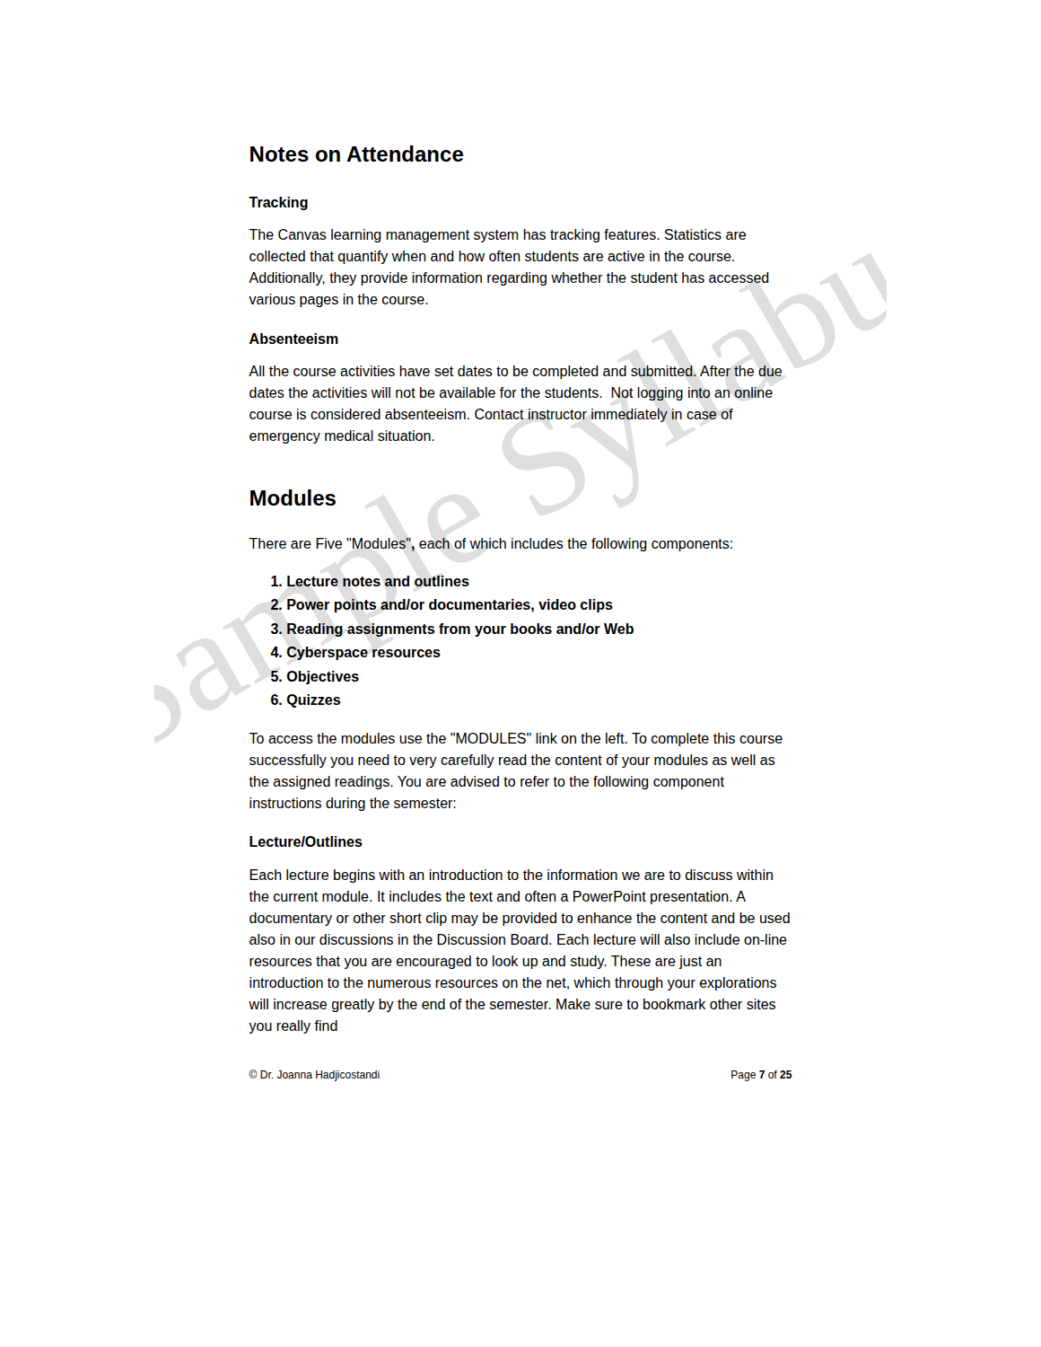Sample Syllabus
Notes on Attendance
Tracking
The Canvas learning management system has tracking features. Statistics are collected that quantify when and how often students are active in the course. Additionally, they provide information regarding whether the student has accessed various pages in the course.
Absenteeism
All the course activities have set dates to be completed and submitted. After the due dates the activities will not be available for the students. Not logging into an online course is considered absenteeism. Contact instructor immediately in case of emergency medical situation.
Modules
There are Five "Modules", each of which includes the following components:
Lecture notes and outlines
Power points and/or documentaries, video clips
Reading assignments from your books and/or Web
Cyberspace resources
Objectives
Quizzes
To access the modules use the "MODULES" link on the left. To complete this course successfully you need to very carefully read the content of your modules as well as the assigned readings. You are advised to refer to the following component instructions during the semester:
Lecture/Outlines
Each lecture begins with an introduction to the information we are to discuss within the current module. It includes the text and often a PowerPoint presentation. A documentary or other short clip may be provided to enhance the content and be used also in our discussions in the Discussion Board. Each lecture will also include on-line resources that you are encouraged to look up and study. These are just an introduction to the numerous resources on the net, which through your explorations will increase greatly by the end of the semester. Make sure to bookmark other sites you really find
© Dr. Joanna Hadjicostandi
Page 7 of 25